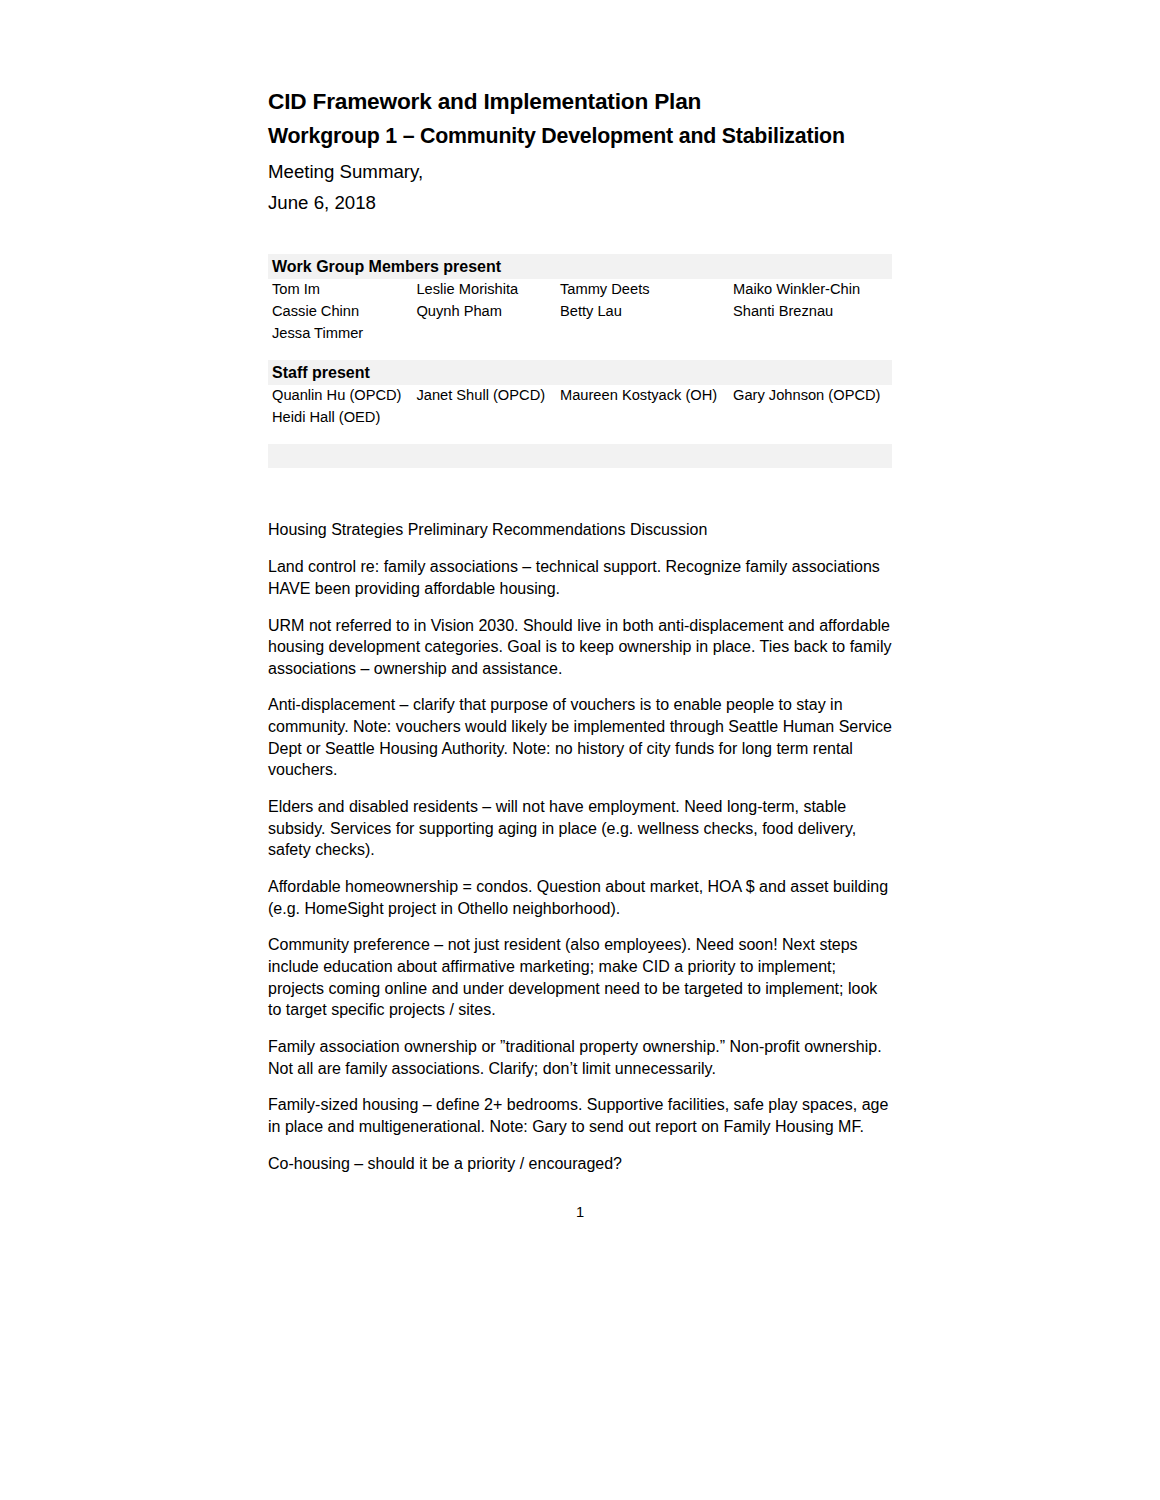CID Framework and Implementation Plan
Workgroup 1 – Community Development and Stabilization
Meeting Summary,
June 6, 2018
| Work Group Members present |
| Tom Im | Leslie Morishita | Tammy Deets | Maiko Winkler-Chin |
| Cassie Chinn | Quynh Pham | Betty Lau | Shanti Breznau |
| Jessa Timmer | | | |
| Staff present |
| Quanlin Hu (OPCD) | Janet Shull (OPCD) | Maureen Kostyack (OH) | Gary Johnson (OPCD) |
| Heidi Hall (OED) | | | |
Housing Strategies Preliminary Recommendations Discussion
Land control re: family associations – technical support. Recognize family associations HAVE been providing affordable housing.
URM not referred to in Vision 2030. Should live in both anti-displacement and affordable housing development categories. Goal is to keep ownership in place. Ties back to family associations – ownership and assistance.
Anti-displacement – clarify that purpose of vouchers is to enable people to stay in community. Note: vouchers would likely be implemented through Seattle Human Service Dept or Seattle Housing Authority. Note: no history of city funds for long term rental vouchers.
Elders and disabled residents – will not have employment. Need long-term, stable subsidy. Services for supporting aging in place (e.g. wellness checks, food delivery, safety checks).
Affordable homeownership = condos. Question about market, HOA $ and asset building (e.g. HomeSight project in Othello neighborhood).
Community preference – not just resident (also employees). Need soon! Next steps include education about affirmative marketing; make CID a priority to implement; projects coming online and under development need to be targeted to implement; look to target specific projects / sites.
Family association ownership or ”traditional property ownership.” Non-profit ownership. Not all are family associations. Clarify; don’t limit unnecessarily.
Family-sized housing – define 2+ bedrooms. Supportive facilities, safe play spaces, age in place and multigenerational. Note: Gary to send out report on Family Housing MF.
Co-housing – should it be a priority / encouraged?
1